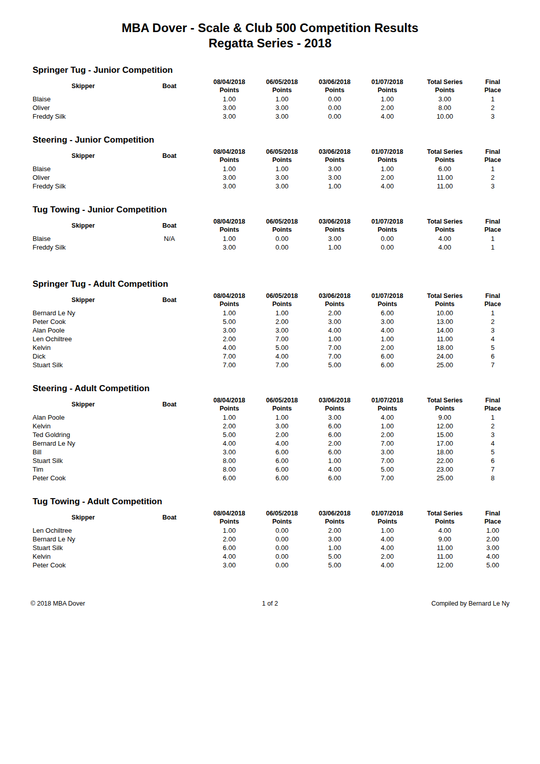MBA Dover - Scale & Club 500 Competition Results
Regatta Series - 2018
Springer Tug - Junior Competition
| Skipper | Boat | 08/04/2018 | 06/05/2018 | 03/06/2018 | 01/07/2018 | Total Series | Final |
| --- | --- | --- | --- | --- | --- | --- | --- |
| Points | Points | Points | Points | Points | Place |
| Blaise | | 1.00 | 1.00 | 0.00 | 1.00 | 3.00 | 1 |
| Oliver | | 3.00 | 3.00 | 0.00 | 2.00 | 8.00 | 2 |
| Freddy Silk | | 3.00 | 3.00 | 0.00 | 4.00 | 10.00 | 3 |
Steering - Junior Competition
| Skipper | Boat | 08/04/2018 | 06/05/2018 | 03/06/2018 | 01/07/2018 | Total Series | Final |
| --- | --- | --- | --- | --- | --- | --- | --- |
| Points | Points | Points | Points | Points | Place |
| Blaise | | 1.00 | 1.00 | 3.00 | 1.00 | 6.00 | 1 |
| Oliver | | 3.00 | 3.00 | 3.00 | 2.00 | 11.00 | 2 |
| Freddy Silk | | 3.00 | 3.00 | 1.00 | 4.00 | 11.00 | 3 |
Tug Towing - Junior Competition
| Skipper | Boat | 08/04/2018 | 06/05/2018 | 03/06/2018 | 01/07/2018 | Total Series | Final |
| --- | --- | --- | --- | --- | --- | --- | --- |
| Points | Points | Points | Points | Points | Place |
| Blaise | N/A | 1.00 | 0.00 | 3.00 | 0.00 | 4.00 | 1 |
| Freddy Silk | | 3.00 | 0.00 | 1.00 | 0.00 | 4.00 | 1 |
Springer Tug - Adult Competition
| Skipper | Boat | 08/04/2018 | 06/05/2018 | 03/06/2018 | 01/07/2018 | Total Series | Final |
| --- | --- | --- | --- | --- | --- | --- | --- |
| Points | Points | Points | Points | Points | Place |
| Bernard Le Ny | | 1.00 | 1.00 | 2.00 | 6.00 | 10.00 | 1 |
| Peter Cook | | 5.00 | 2.00 | 3.00 | 3.00 | 13.00 | 2 |
| Alan Poole | | 3.00 | 3.00 | 4.00 | 4.00 | 14.00 | 3 |
| Len Ochiltree | | 2.00 | 7.00 | 1.00 | 1.00 | 11.00 | 4 |
| Kelvin | | 4.00 | 5.00 | 7.00 | 2.00 | 18.00 | 5 |
| Dick | | 7.00 | 4.00 | 7.00 | 6.00 | 24.00 | 6 |
| Stuart Silk | | 7.00 | 7.00 | 5.00 | 6.00 | 25.00 | 7 |
Steering - Adult Competition
| Skipper | Boat | 08/04/2018 | 06/05/2018 | 03/06/2018 | 01/07/2018 | Total Series | Final |
| --- | --- | --- | --- | --- | --- | --- | --- |
| Points | Points | Points | Points | Points | Place |
| Alan Poole | | 1.00 | 1.00 | 3.00 | 4.00 | 9.00 | 1 |
| Kelvin | | 2.00 | 3.00 | 6.00 | 1.00 | 12.00 | 2 |
| Ted Goldring | | 5.00 | 2.00 | 6.00 | 2.00 | 15.00 | 3 |
| Bernard Le Ny | | 4.00 | 4.00 | 2.00 | 7.00 | 17.00 | 4 |
| Bill | | 3.00 | 6.00 | 6.00 | 3.00 | 18.00 | 5 |
| Stuart Silk | | 8.00 | 6.00 | 1.00 | 7.00 | 22.00 | 6 |
| Tim | | 8.00 | 6.00 | 4.00 | 5.00 | 23.00 | 7 |
| Peter Cook | | 6.00 | 6.00 | 6.00 | 7.00 | 25.00 | 8 |
Tug Towing - Adult Competition
| Skipper | Boat | 08/04/2018 | 06/05/2018 | 03/06/2018 | 01/07/2018 | Total Series | Final |
| --- | --- | --- | --- | --- | --- | --- | --- |
| Points | Points | Points | Points | Points | Place |
| Len Ochiltree | | 1.00 | 0.00 | 2.00 | 1.00 | 4.00 | 1.00 |
| Bernard Le Ny | | 2.00 | 0.00 | 3.00 | 4.00 | 9.00 | 2.00 |
| Stuart Silk | | 6.00 | 0.00 | 1.00 | 4.00 | 11.00 | 3.00 |
| Kelvin | | 4.00 | 0.00 | 5.00 | 2.00 | 11.00 | 4.00 |
| Peter Cook | | 3.00 | 0.00 | 5.00 | 4.00 | 12.00 | 5.00 |
© 2018 MBA Dover
1 of 2
Compiled by Bernard Le Ny